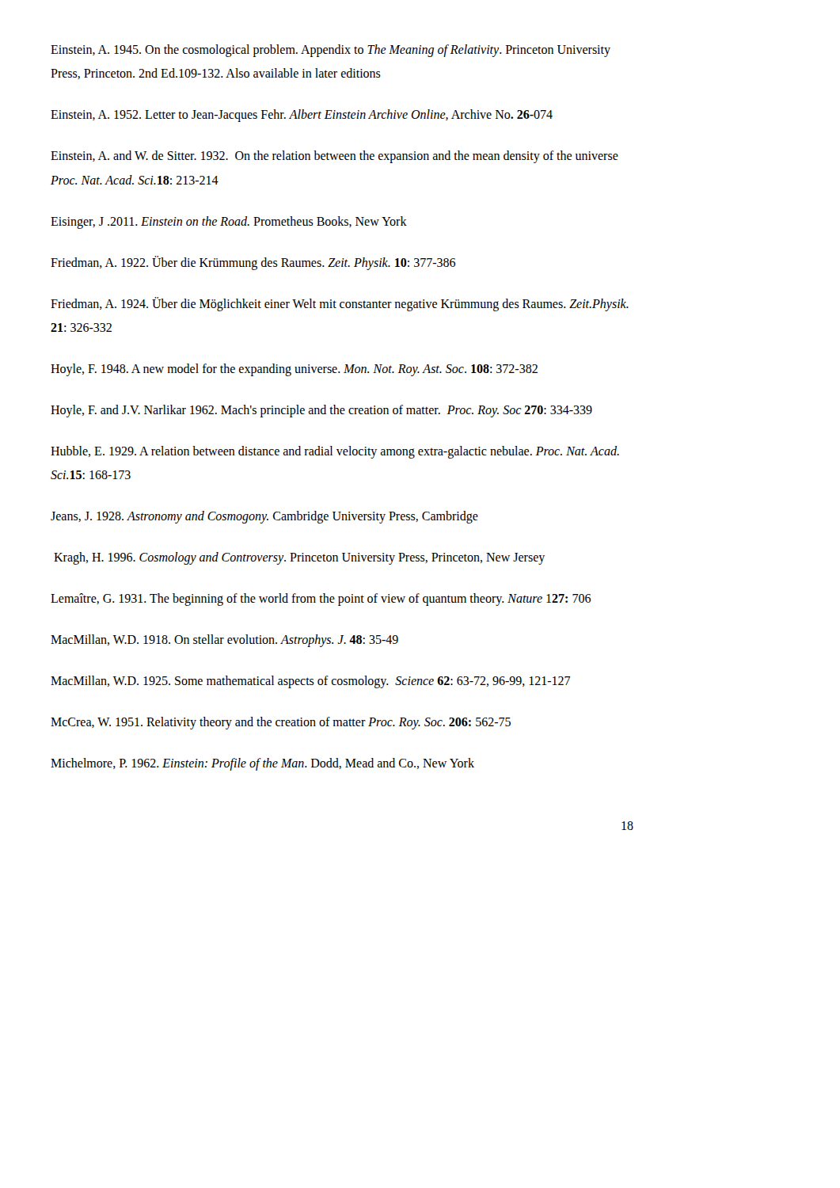Einstein, A. 1945. On the cosmological problem. Appendix to The Meaning of Relativity. Princeton University Press, Princeton. 2nd Ed.109-132. Also available in later editions
Einstein, A. 1952. Letter to Jean-Jacques Fehr. Albert Einstein Archive Online, Archive No. 26-074
Einstein, A. and W. de Sitter. 1932. On the relation between the expansion and the mean density of the universe Proc. Nat. Acad. Sci. 18: 213-214
Eisinger, J .2011. Einstein on the Road. Prometheus Books, New York
Friedman, A. 1922. Über die Krümmung des Raumes. Zeit. Physik. 10: 377-386
Friedman, A. 1924. Über die Möglichkeit einer Welt mit constanter negative Krümmung des Raumes. Zeit.Physik. 21: 326-332
Hoyle, F. 1948. A new model for the expanding universe. Mon. Not. Roy. Ast. Soc. 108: 372-382
Hoyle, F. and J.V. Narlikar 1962. Mach's principle and the creation of matter. Proc. Roy. Soc 270: 334-339
Hubble, E. 1929. A relation between distance and radial velocity among extra-galactic nebulae. Proc. Nat. Acad. Sci. 15: 168-173
Jeans, J. 1928. Astronomy and Cosmogony. Cambridge University Press, Cambridge
Kragh, H. 1996. Cosmology and Controversy. Princeton University Press, Princeton, New Jersey
Lemaître, G. 1931. The beginning of the world from the point of view of quantum theory. Nature 127: 706
MacMillan, W.D. 1918. On stellar evolution. Astrophys. J. 48: 35-49
MacMillan, W.D. 1925. Some mathematical aspects of cosmology. Science 62: 63-72, 96-99, 121-127
McCrea, W. 1951. Relativity theory and the creation of matter Proc. Roy. Soc. 206: 562-75
Michelmore, P. 1962. Einstein: Profile of the Man. Dodd, Mead and Co., New York
18